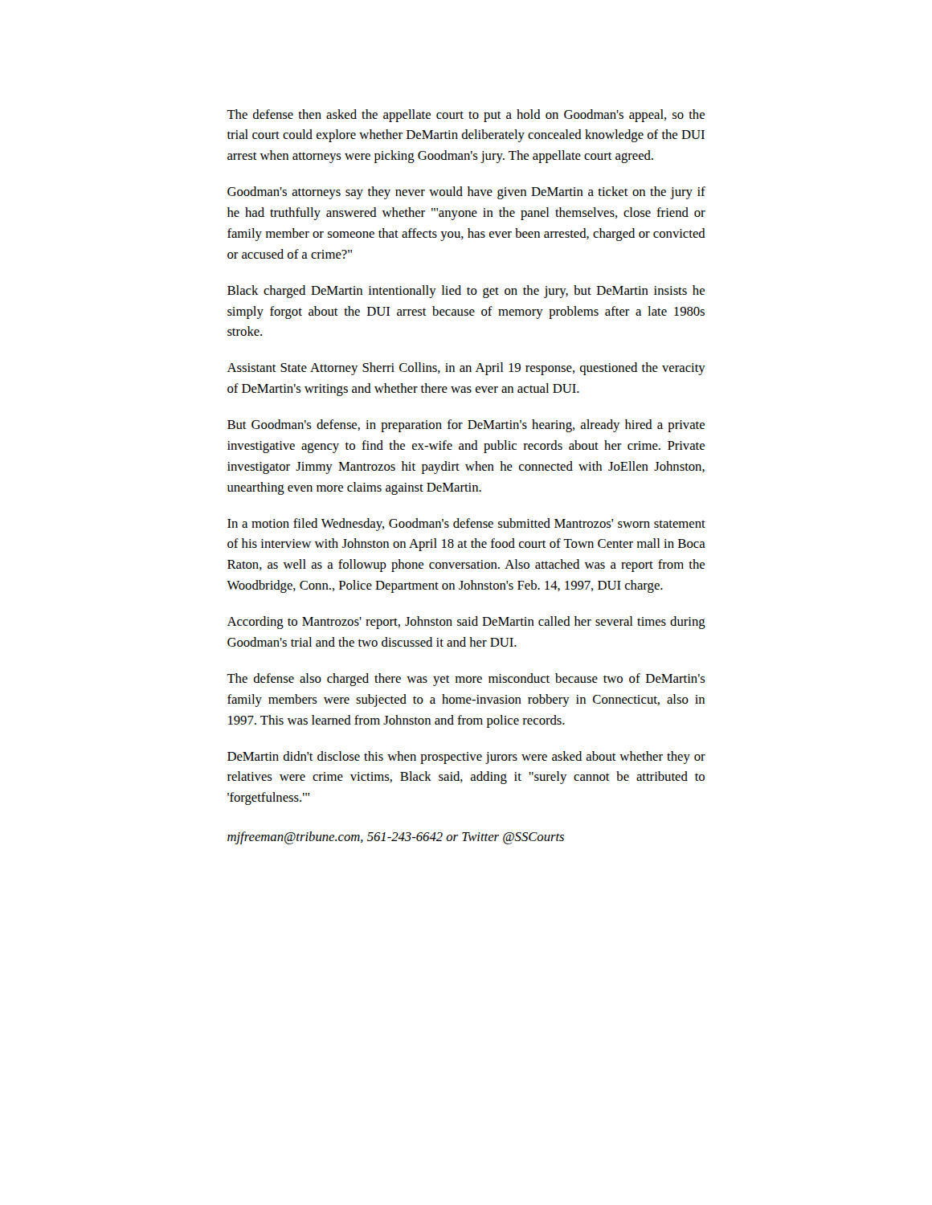The defense then asked the appellate court to put a hold on Goodman's appeal, so the trial court could explore whether DeMartin deliberately concealed knowledge of the DUI arrest when attorneys were picking Goodman's jury. The appellate court agreed.
Goodman's attorneys say they never would have given DeMartin a ticket on the jury if he had truthfully answered whether "'anyone in the panel themselves, close friend or family member or someone that affects you, has ever been arrested, charged or convicted or accused of a crime?"
Black charged DeMartin intentionally lied to get on the jury, but DeMartin insists he simply forgot about the DUI arrest because of memory problems after a late 1980s stroke.
Assistant State Attorney Sherri Collins, in an April 19 response, questioned the veracity of DeMartin's writings and whether there was ever an actual DUI.
But Goodman's defense, in preparation for DeMartin's hearing, already hired a private investigative agency to find the ex-wife and public records about her crime. Private investigator Jimmy Mantrozos hit paydirt when he connected with JoEllen Johnston, unearthing even more claims against DeMartin.
In a motion filed Wednesday, Goodman's defense submitted Mantrozos' sworn statement of his interview with Johnston on April 18 at the food court of Town Center mall in Boca Raton, as well as a followup phone conversation. Also attached was a report from the Woodbridge, Conn., Police Department on Johnston's Feb. 14, 1997, DUI charge.
According to Mantrozos' report, Johnston said DeMartin called her several times during Goodman's trial and the two discussed it and her DUI.
The defense also charged there was yet more misconduct because two of DeMartin's family members were subjected to a home-invasion robbery in Connecticut, also in 1997. This was learned from Johnston and from police records.
DeMartin didn't disclose this when prospective jurors were asked about whether they or relatives were crime victims, Black said, adding it "surely cannot be attributed to 'forgetfulness.'"
mjfreeman@tribune.com, 561-243-6642 or Twitter @SSCourts